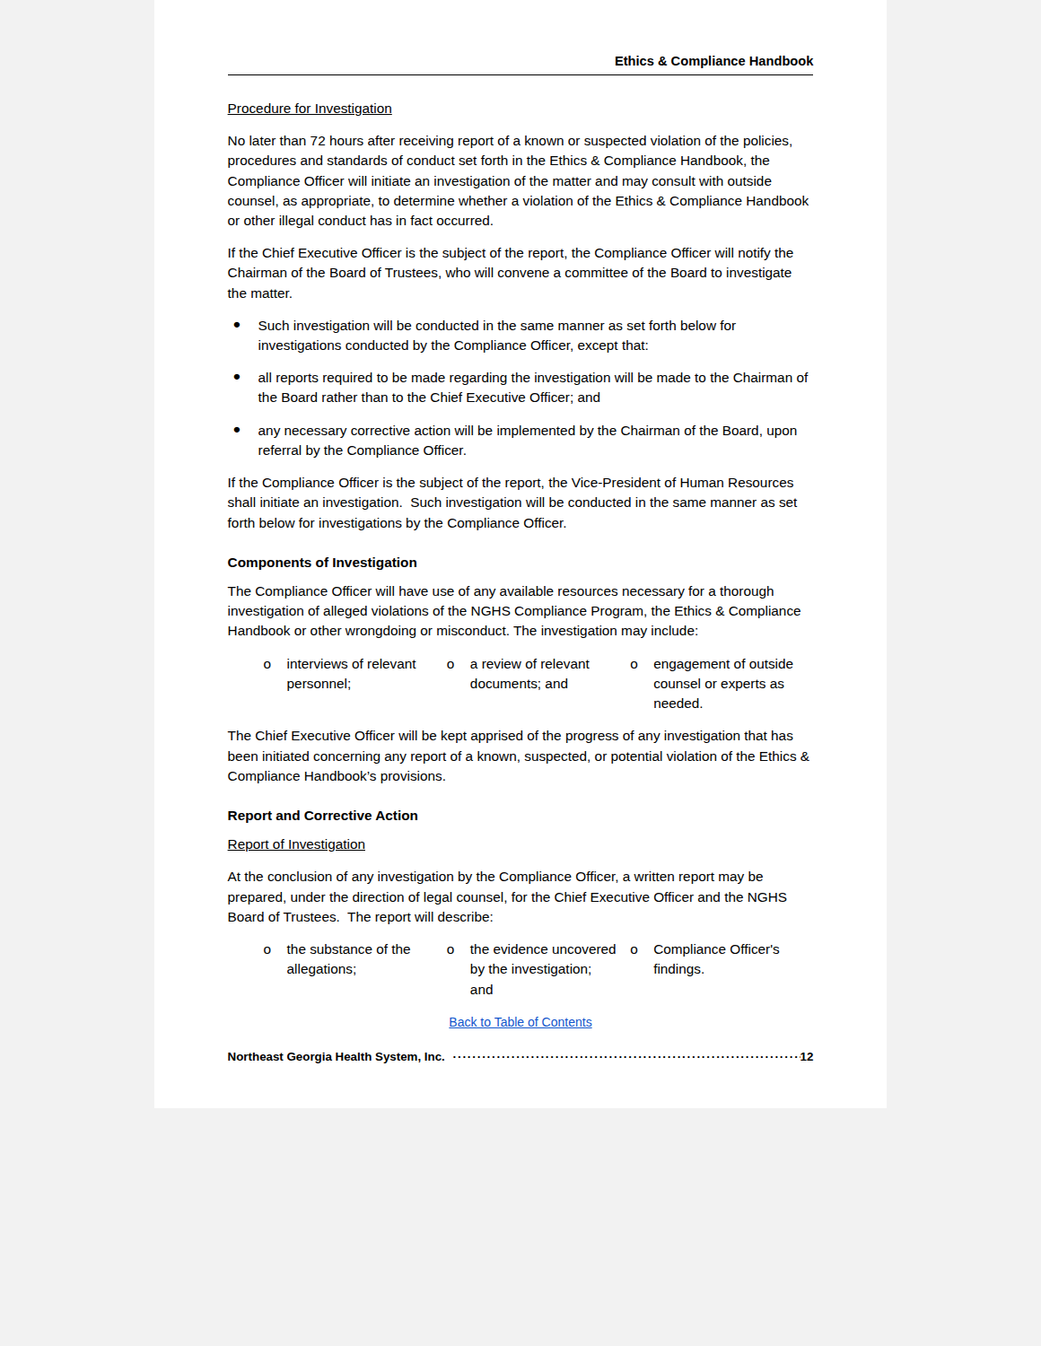Ethics & Compliance Handbook
Procedure for Investigation
No later than 72 hours after receiving report of a known or suspected violation of the policies, procedures and standards of conduct set forth in the Ethics & Compliance Handbook, the Compliance Officer will initiate an investigation of the matter and may consult with outside counsel, as appropriate, to determine whether a violation of the Ethics & Compliance Handbook or other illegal conduct has in fact occurred.
If the Chief Executive Officer is the subject of the report, the Compliance Officer will notify the Chairman of the Board of Trustees, who will convene a committee of the Board to investigate the matter.
Such investigation will be conducted in the same manner as set forth below for investigations conducted by the Compliance Officer, except that:
all reports required to be made regarding the investigation will be made to the Chairman of the Board rather than to the Chief Executive Officer; and
any necessary corrective action will be implemented by the Chairman of the Board, upon referral by the Compliance Officer.
If the Compliance Officer is the subject of the report, the Vice-President of Human Resources shall initiate an investigation. Such investigation will be conducted in the same manner as set forth below for investigations by the Compliance Officer.
Components of Investigation
The Compliance Officer will have use of any available resources necessary for a thorough investigation of alleged violations of the NGHS Compliance Program, the Ethics & Compliance Handbook or other wrongdoing or misconduct. The investigation may include:
| o interviews of relevant personnel; | o a review of relevant documents; and | o engagement of outside counsel or experts as needed. |
The Chief Executive Officer will be kept apprised of the progress of any investigation that has been initiated concerning any report of a known, suspected, or potential violation of the Ethics & Compliance Handbook’s provisions.
Report and Corrective Action
Report of Investigation
At the conclusion of any investigation by the Compliance Officer, a written report may be prepared, under the direction of legal counsel, for the Chief Executive Officer and the NGHS Board of Trustees. The report will describe:
| o the substance of the allegations; | o the evidence uncovered by the investigation; and | o Compliance Officer's findings. |
Back to Table of Contents
Northeast Georgia Health System, Inc. ······································································································································· 12